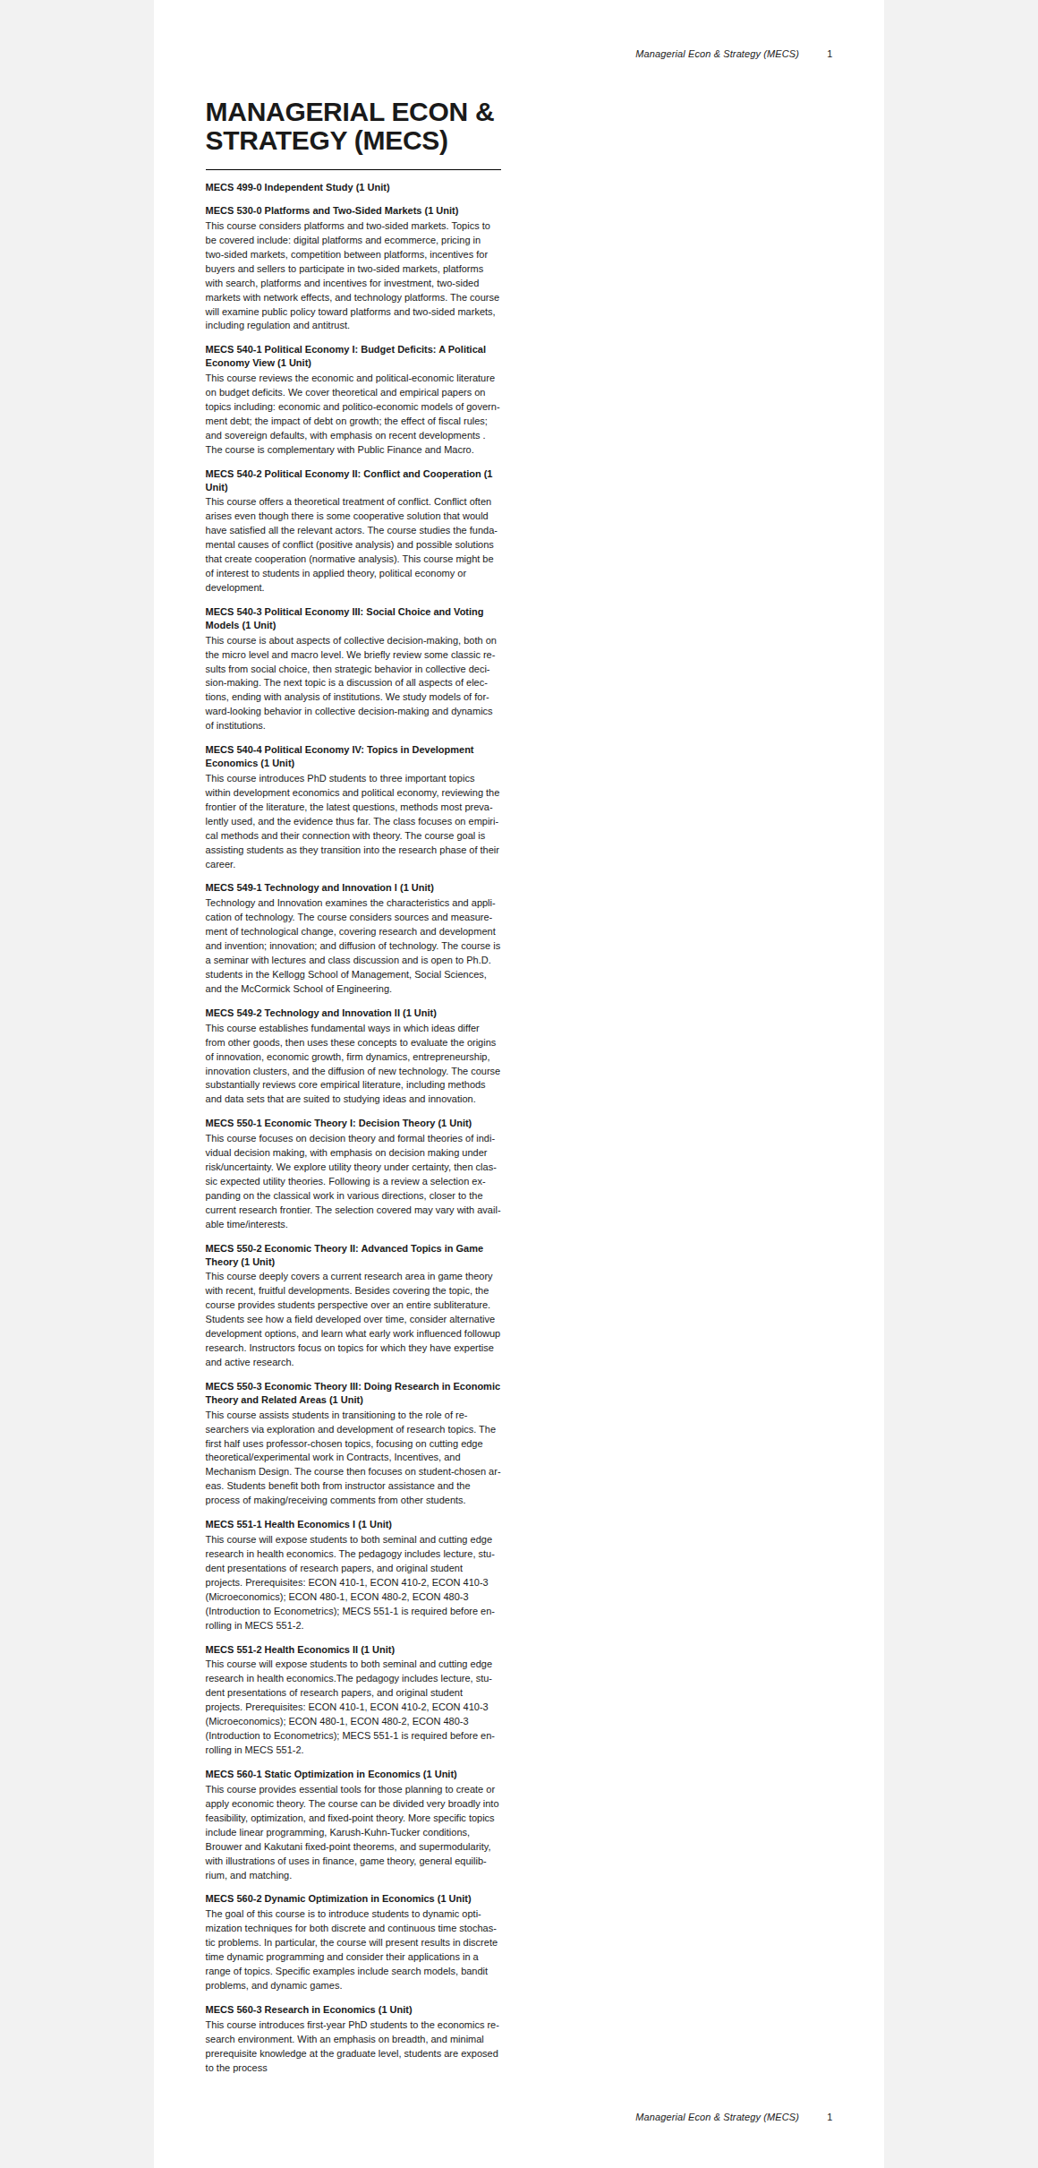Managerial Econ & Strategy (MECS) 1
Managerial Econ & Strategy (MECS)
MECS 499-0 Independent Study (1 Unit)
MECS 530-0 Platforms and Two-Sided Markets (1 Unit)
This course considers platforms and two-sided markets. Topics to be covered include: digital platforms and ecommerce, pricing in two-sided markets, competition between platforms, incentives for buyers and sellers to participate in two-sided markets, platforms with search, platforms and incentives for investment, two-sided markets with network effects, and technology platforms. The course will examine public policy toward platforms and two-sided markets, including regulation and antitrust.
MECS 540-1 Political Economy I: Budget Deficits: A Political Economy View (1 Unit)
This course reviews the economic and political-economic literature on budget deficits. We cover theoretical and empirical papers on topics including: economic and politico-economic models of government debt; the impact of debt on growth; the effect of fiscal rules; and sovereign defaults, with emphasis on recent developments . The course is complementary with Public Finance and Macro.
MECS 540-2 Political Economy II: Conflict and Cooperation (1 Unit)
This course offers a theoretical treatment of conflict. Conflict often arises even though there is some cooperative solution that would have satisfied all the relevant actors. The course studies the fundamental causes of conflict (positive analysis) and possible solutions that create cooperation (normative analysis). This course might be of interest to students in applied theory, political economy or development.
MECS 540-3 Political Economy III: Social Choice and Voting Models (1 Unit)
This course is about aspects of collective decision-making, both on the micro level and macro level. We briefly review some classic results from social choice, then strategic behavior in collective decision-making. The next topic is a discussion of all aspects of elections, ending with analysis of institutions. We study models of forward-looking behavior in collective decision-making and dynamics of institutions.
MECS 540-4 Political Economy IV: Topics in Development Economics (1 Unit)
This course introduces PhD students to three important topics within development economics and political economy, reviewing the frontier of the literature, the latest questions, methods most prevalently used, and the evidence thus far. The class focuses on empirical methods and their connection with theory. The course goal is assisting students as they transition into the research phase of their career.
MECS 549-1 Technology and Innovation l (1 Unit)
Technology and Innovation examines the characteristics and application of technology. The course considers sources and measurement of technological change, covering research and development and invention; innovation; and diffusion of technology. The course is a seminar with lectures and class discussion and is open to Ph.D. students in the Kellogg School of Management, Social Sciences, and the McCormick School of Engineering.
MECS 549-2 Technology and Innovation lI (1 Unit)
This course establishes fundamental ways in which ideas differ from other goods, then uses these concepts to evaluate the origins of innovation, economic growth, firm dynamics, entrepreneurship, innovation clusters, and the diffusion of new technology. The course substantially reviews core empirical literature, including methods and data sets that are suited to studying ideas and innovation.
MECS 550-1 Economic Theory I: Decision Theory (1 Unit)
This course focuses on decision theory and formal theories of individual decision making, with emphasis on decision making under risk/uncertainty. We explore utility theory under certainty, then classic expected utility theories. Following is a review a selection expanding on the classical work in various directions, closer to the current research frontier. The selection covered may vary with available time/interests.
MECS 550-2 Economic Theory II: Advanced Topics in Game Theory (1 Unit)
This course deeply covers a current research area in game theory with recent, fruitful developments. Besides covering the topic, the course provides students perspective over an entire subliterature. Students see how a field developed over time, consider alternative development options, and learn what early work influenced followup research. Instructors focus on topics for which they have expertise and active research.
MECS 550-3 Economic Theory III: Doing Research in Economic Theory and Related Areas (1 Unit)
This course assists students in transitioning to the role of researchers via exploration and development of research topics. The first half uses professor-chosen topics, focusing on cutting edge theoretical/experimental work in Contracts, Incentives, and Mechanism Design. The course then focuses on student-chosen areas. Students benefit both from instructor assistance and the process of making/receiving comments from other students.
MECS 551-1 Health Economics I (1 Unit)
This course will expose students to both seminal and cutting edge research in health economics. The pedagogy includes lecture, student presentations of research papers, and original student projects. Prerequisites: ECON 410-1, ECON 410-2, ECON 410-3 (Microeconomics); ECON 480-1, ECON 480-2, ECON 480-3 (Introduction to Econometrics); MECS 551-1 is required before enrolling in MECS 551-2.
MECS 551-2 Health Economics II (1 Unit)
This course will expose students to both seminal and cutting edge research in health economics.The pedagogy includes lecture, student presentations of research papers, and original student projects. Prerequisites: ECON 410-1, ECON 410-2, ECON 410-3 (Microeconomics); ECON 480-1, ECON 480-2, ECON 480-3 (Introduction to Econometrics); MECS 551-1 is required before enrolling in MECS 551-2.
MECS 560-1 Static Optimization in Economics (1 Unit)
This course provides essential tools for those planning to create or apply economic theory. The course can be divided very broadly into feasibility, optimization, and fixed-point theory. More specific topics include linear programming, Karush-Kuhn-Tucker conditions, Brouwer and Kakutani fixed-point theorems, and supermodularity, with illustrations of uses in finance, game theory, general equilibrium, and matching.
MECS 560-2 Dynamic Optimization in Economics (1 Unit)
The goal of this course is to introduce students to dynamic optimization techniques for both discrete and continuous time stochastic problems. In particular, the course will present results in discrete time dynamic programming and consider their applications in a range of topics. Specific examples include search models, bandit problems, and dynamic games.
MECS 560-3 Research in Economics (1 Unit)
This course introduces first-year PhD students to the economics research environment. With an emphasis on breadth, and minimal prerequisite knowledge at the graduate level, students are exposed to the process
Managerial Econ & Strategy (MECS) 1